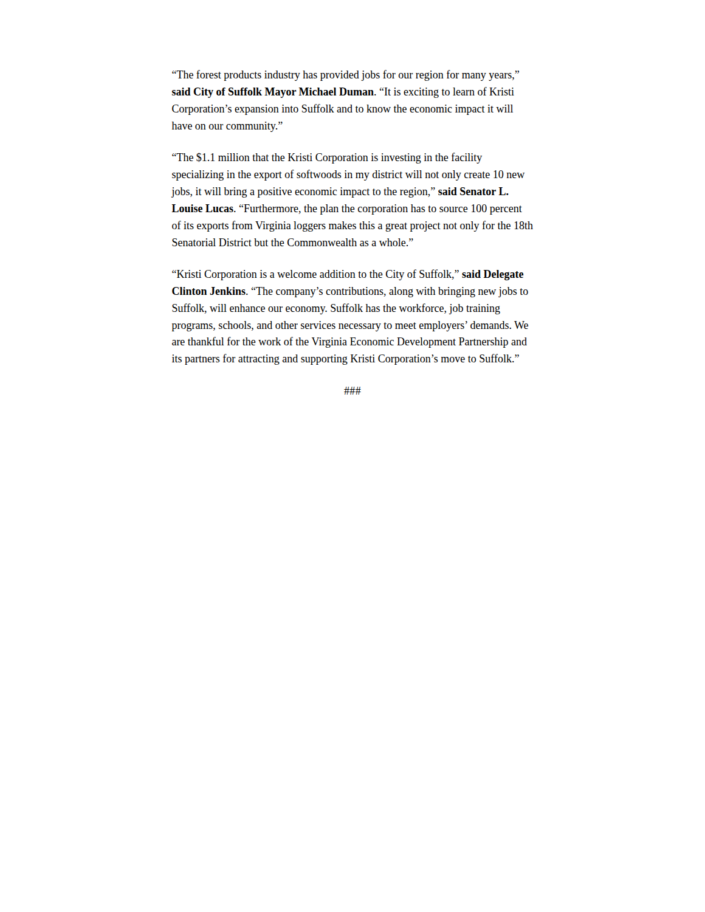“The forest products industry has provided jobs for our region for many years,” said City of Suffolk Mayor Michael Duman. “It is exciting to learn of Kristi Corporation’s expansion into Suffolk and to know the economic impact it will have on our community.”
“The $1.1 million that the Kristi Corporation is investing in the facility specializing in the export of softwoods in my district will not only create 10 new jobs, it will bring a positive economic impact to the region,” said Senator L. Louise Lucas. “Furthermore, the plan the corporation has to source 100 percent of its exports from Virginia loggers makes this a great project not only for the 18th Senatorial District but the Commonwealth as a whole.”
“Kristi Corporation is a welcome addition to the City of Suffolk,” said Delegate Clinton Jenkins. “The company’s contributions, along with bringing new jobs to Suffolk, will enhance our economy. Suffolk has the workforce, job training programs, schools, and other services necessary to meet employers’ demands. We are thankful for the work of the Virginia Economic Development Partnership and its partners for attracting and supporting Kristi Corporation’s move to Suffolk.”
###